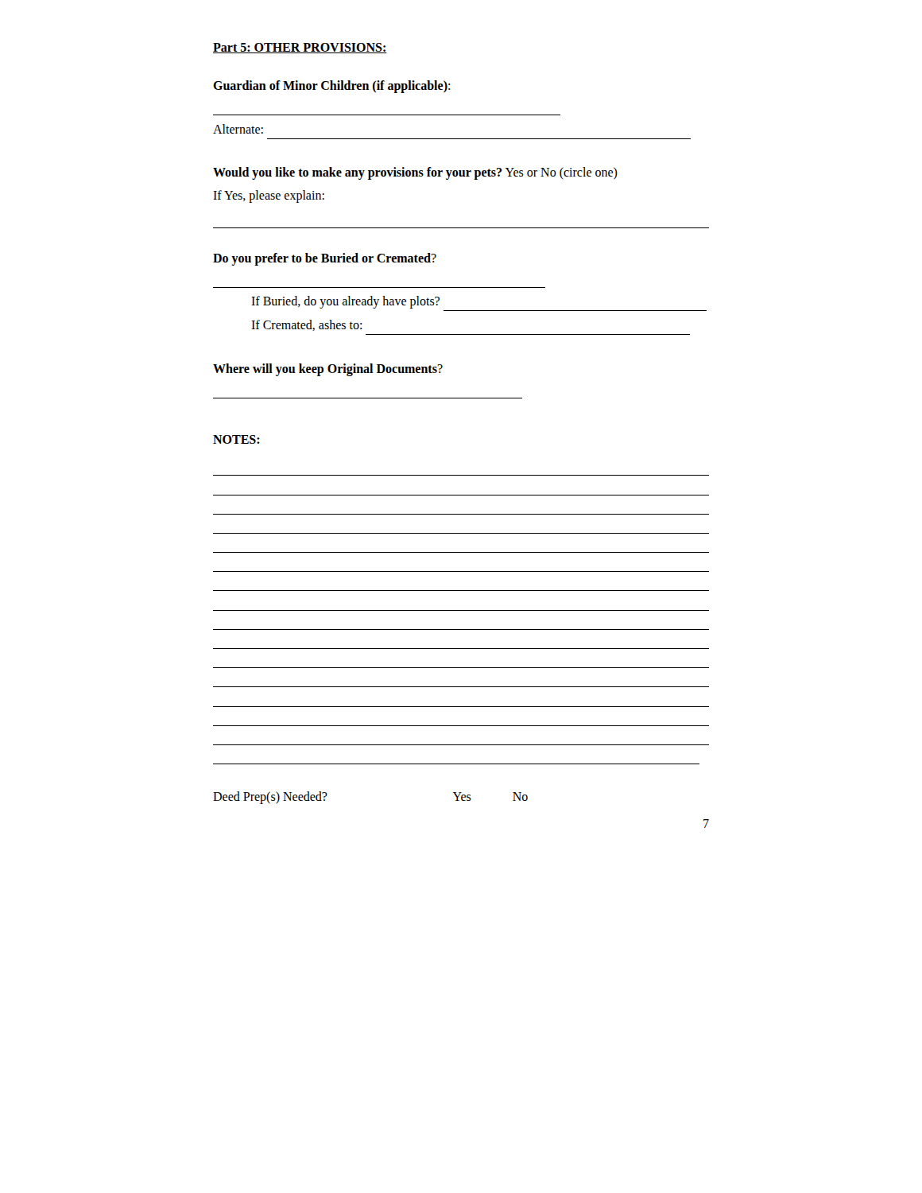Part 5: OTHER PROVISIONS:
Guardian of Minor Children (if applicable):
Alternate:
Would you like to make any provisions for your pets? Yes or No (circle one)
If Yes, please explain:
Do you prefer to be Buried or Cremated?
If Buried, do you already have plots?
If Cremated, ashes to:
Where will you keep Original Documents?
NOTES:
Deed Prep(s) Needed? Yes No
7